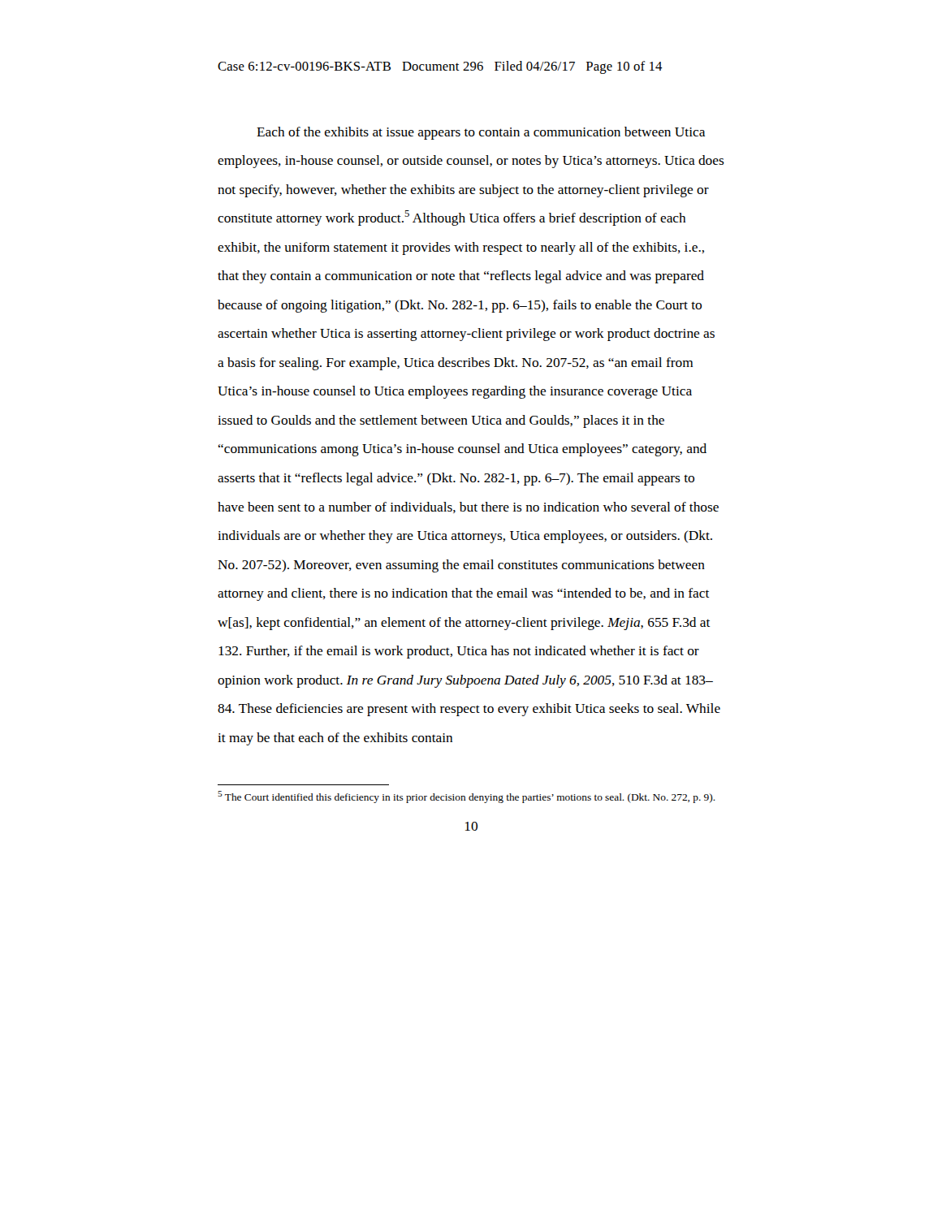Case 6:12-cv-00196-BKS-ATB Document 296 Filed 04/26/17 Page 10 of 14
Each of the exhibits at issue appears to contain a communication between Utica employees, in-house counsel, or outside counsel, or notes by Utica’s attorneys. Utica does not specify, however, whether the exhibits are subject to the attorney-client privilege or constitute attorney work product.5 Although Utica offers a brief description of each exhibit, the uniform statement it provides with respect to nearly all of the exhibits, i.e., that they contain a communication or note that “reflects legal advice and was prepared because of ongoing litigation,” (Dkt. No. 282-1, pp. 6–15), fails to enable the Court to ascertain whether Utica is asserting attorney-client privilege or work product doctrine as a basis for sealing. For example, Utica describes Dkt. No. 207-52, as “an email from Utica’s in-house counsel to Utica employees regarding the insurance coverage Utica issued to Goulds and the settlement between Utica and Goulds,” places it in the “communications among Utica’s in-house counsel and Utica employees” category, and asserts that it “reflects legal advice.” (Dkt. No. 282-1, pp. 6–7). The email appears to have been sent to a number of individuals, but there is no indication who several of those individuals are or whether they are Utica attorneys, Utica employees, or outsiders. (Dkt. No. 207-52). Moreover, even assuming the email constitutes communications between attorney and client, there is no indication that the email was “intended to be, and in fact w[as], kept confidential,” an element of the attorney-client privilege. Mejia, 655 F.3d at 132. Further, if the email is work product, Utica has not indicated whether it is fact or opinion work product. In re Grand Jury Subpoena Dated July 6, 2005, 510 F.3d at 183–84. These deficiencies are present with respect to every exhibit Utica seeks to seal. While it may be that each of the exhibits contain
5 The Court identified this deficiency in its prior decision denying the parties’ motions to seal. (Dkt. No. 272, p. 9).
10